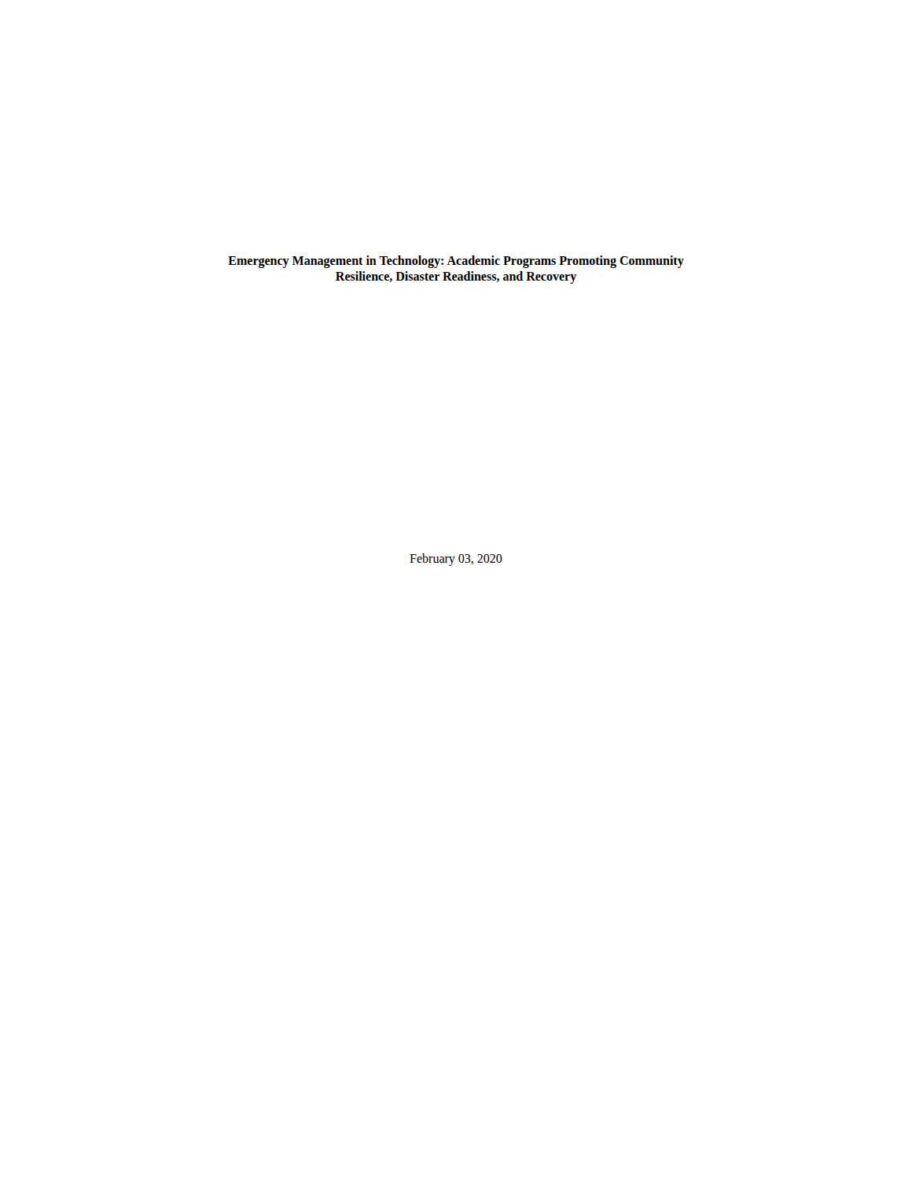Emergency Management in Technology: Academic Programs Promoting Community Resilience, Disaster Readiness, and Recovery
February 03, 2020